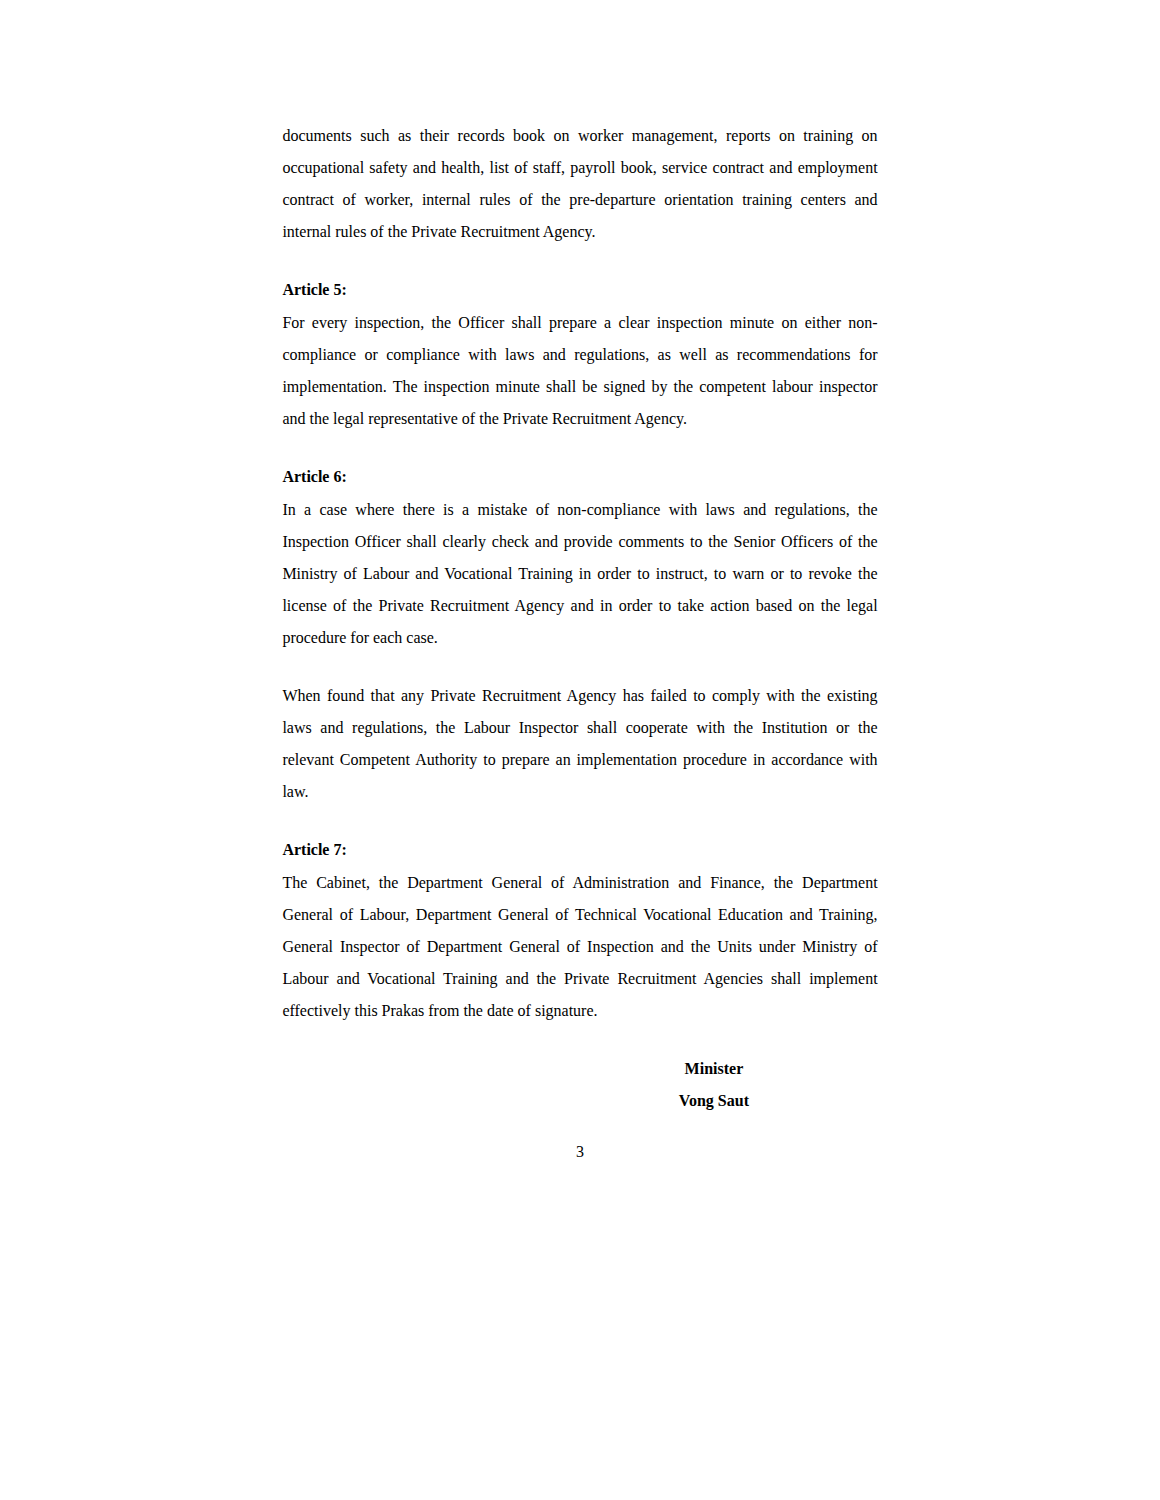documents such as their records book on worker management, reports on training on occupational safety and health, list of staff, payroll book, service contract and employment contract of worker, internal rules of the pre-departure orientation training centers and internal rules of the Private Recruitment Agency.
Article 5:
For every inspection, the Officer shall prepare a clear inspection minute on either non-compliance or compliance with laws and regulations, as well as recommendations for implementation. The inspection minute shall be signed by the competent labour inspector and the legal representative of the Private Recruitment Agency.
Article 6:
In a case where there is a mistake of non-compliance with laws and regulations, the Inspection Officer shall clearly check and provide comments to the Senior Officers of the Ministry of Labour and Vocational Training in order to instruct, to warn or to revoke the license of the Private Recruitment Agency and in order to take action based on the legal procedure for each case.
When found that any Private Recruitment Agency has failed to comply with the existing laws and regulations, the Labour Inspector shall cooperate with the Institution or the relevant Competent Authority to prepare an implementation procedure in accordance with law.
Article 7:
The Cabinet, the Department General of Administration and Finance, the Department General of Labour, Department General of Technical Vocational Education and Training, General Inspector of Department General of Inspection and the Units under Ministry of Labour and Vocational Training and the Private Recruitment Agencies shall implement effectively this Prakas from the date of signature.
Minister
Vong Saut
3